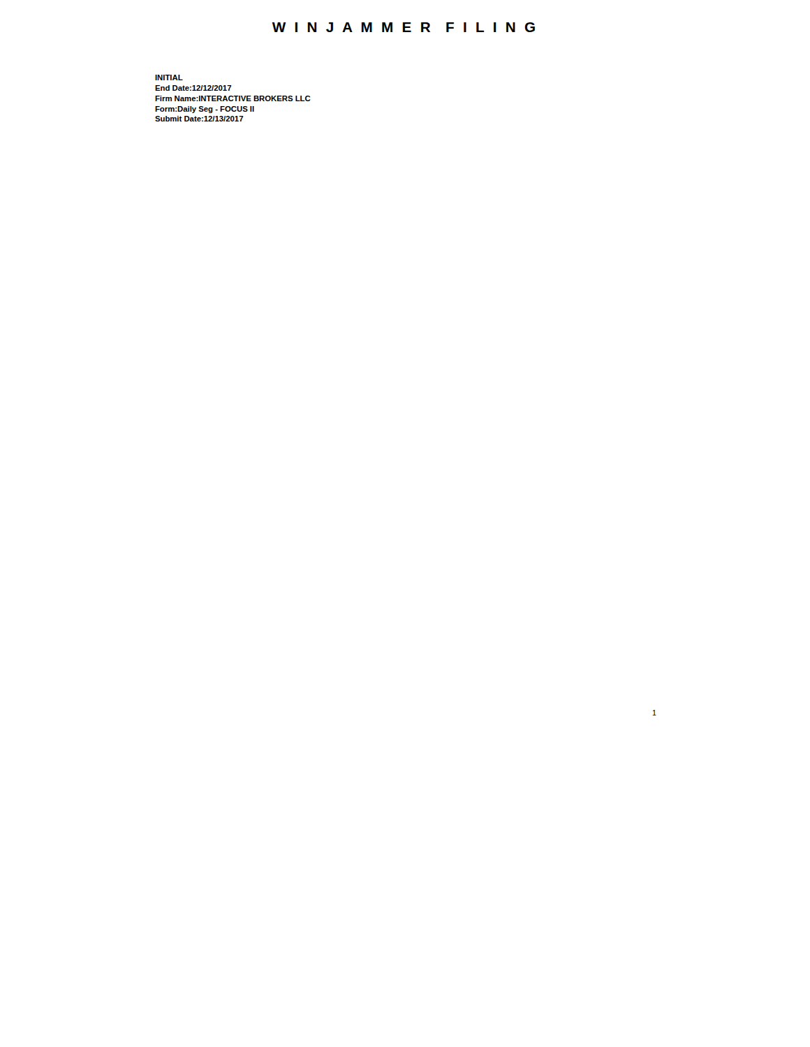W I N J A M M E R F I L I N G
INITIAL
End Date:12/12/2017
Firm Name:INTERACTIVE BROKERS LLC
Form:Daily Seg - FOCUS II
Submit Date:12/13/2017
1